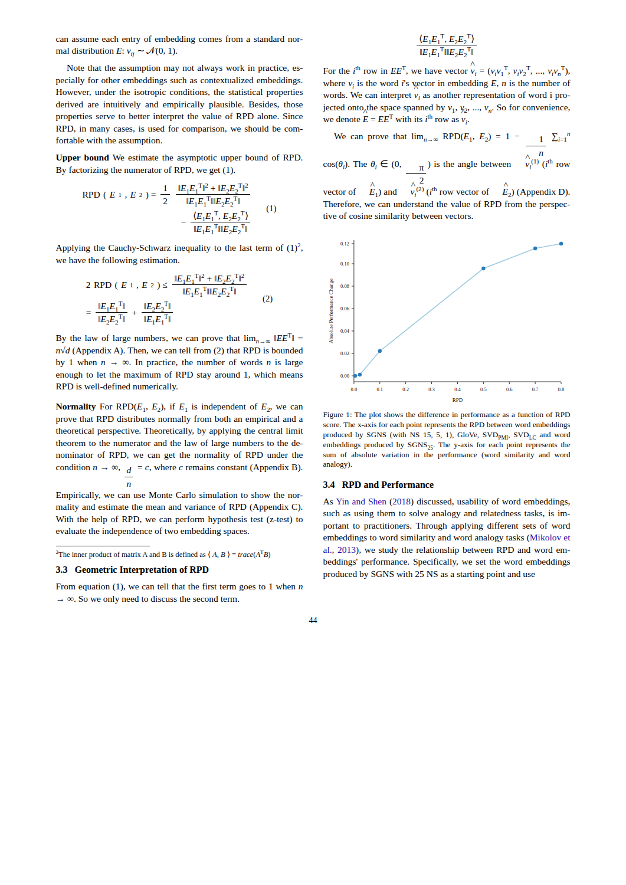can assume each entry of embedding comes from a standard normal distribution E: vij ∼ 𝒩(0, 1).
Note that the assumption may not always work in practice, especially for other embeddings such as contextualized embeddings. However, under the isotropic conditions, the statistical properties derived are intuitively and empirically plausible. Besides, those properties serve to better interpret the value of RPD alone. Since RPD, in many cases, is used for comparison, we should be comfortable with the assumption.
Upper bound We estimate the asymptotic upper bound of RPD. By factorizing the numerator of RPD, we get (1).
RPD(E1, E2) = 12 ‖E1E1T‖2 + ‖E2E2T‖2 ‖E1E1T‖‖E2E2T‖
− ⟨E1E1T, E2E2T⟩ ‖E1E1T‖‖E2E2T‖
(1)
Applying the Cauchy-Schwarz inequality to the last term of (1)2, we have the following estimation.
2RPD(E1, E2) ≤ ‖E1E1T‖2 + ‖E2E2T‖2 ‖E1E1T‖‖E2E2T‖
= ‖E1E1T‖ ‖E2E2T‖ + ‖E2E2T‖ ‖E1E1T‖
(2)
By the law of large numbers, we can prove that limn→∞ ‖EET‖ = n√d (Appendix A). Then, we can tell from (2) that RPD is bounded by 1 when n → ∞. In practice, the number of words n is large enough to let the maximum of RPD stay around 1, which means RPD is well-defined numerically.
Normality For RPD(E1, E2), if E1 is independent of E2, we can prove that RPD distributes normally from both an empirical and a theoretical perspective. Theoretically, by applying the central limit theorem to the numerator and the law of large numbers to the denominator of RPD, we can get the normality of RPD under the condition n → ∞, dn = c, where c remains constant (Appendix B). Empirically, we can use Monte Carlo simulation to show the normality and estimate the mean and variance of RPD (Appendix C). With the help of RPD, we can perform hypothesis test (z-test) to evaluate the independence of two embedding spaces.
2The inner product of matrix A and B is defined as ⟨ A, B ⟩ = trace(ATB)
3.3 Geometric Interpretation of RPD
From equation (1), we can tell that the first term goes to 1 when n → ∞. So we only need to discuss the second term.
⟨E1E1T, E2E2T⟩ ‖E1E1T‖‖E2E2T‖
For the ith row in EET, we have vector vi = (viv1T, viv2T, ..., vivnT), where vi is the word i's vector in embedding E, n is the number of words. We can interpret vi as another representation of word i projected onto the space spanned by v1, v2, ..., vn. So for convenience, we denote E = EET with its ith row as vi.
We can prove that limn→∞ RPD(E1, E2) = 1 − 1 n ∑i=1n cos(θi). The θi ∈ (0, π 2) is the angle between vi(1) (ith row vector of E1) and vi(2) (ith row vector of E2) (Appendix D). Therefore, we can understand the value of RPD from the perspective of cosine similarity between vectors.
0.00 0.02 0.04 0.06 0.08 0.10 0.12 0.0 0.1 0.2 0.3 0.4 0.5 0.6 0.7 0.8 RPD Absolute Performance Change
Figure 1: The plot shows the difference in performance as a function of RPD score. The x-axis for each point represents the RPD between word embeddings produced by SGNS (with NS 15, 5, 1), GloVe, SVDPMI, SVDLC and word embeddings produced by SGNS25. The y-axis for each point represents the sum of absolute variation in the performance (word similarity and word analogy).
3.4 RPD and Performance
As Yin and Shen (2018) discussed, usability of word embeddings, such as using them to solve analogy and relatedness tasks, is important to practitioners. Through applying different sets of word embeddings to word similarity and word analogy tasks (Mikolov et al., 2013), we study the relationship between RPD and word embeddings' performance. Specifically, we set the word embeddings produced by SGNS with 25 NS as a starting point and use
44